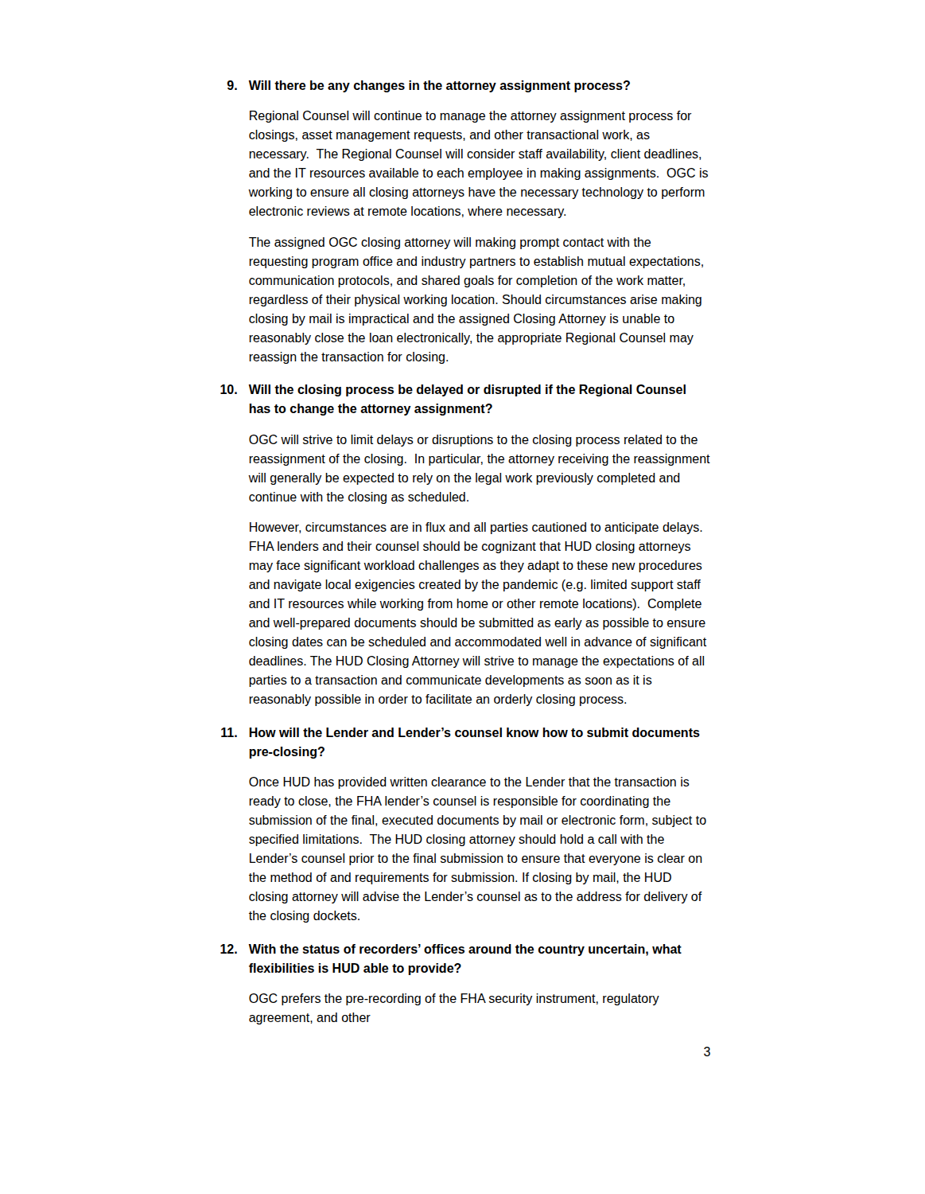Will there be any changes in the attorney assignment process?
Regional Counsel will continue to manage the attorney assignment process for closings, asset management requests, and other transactional work, as necessary. The Regional Counsel will consider staff availability, client deadlines, and the IT resources available to each employee in making assignments. OGC is working to ensure all closing attorneys have the necessary technology to perform electronic reviews at remote locations, where necessary.
The assigned OGC closing attorney will making prompt contact with the requesting program office and industry partners to establish mutual expectations, communication protocols, and shared goals for completion of the work matter, regardless of their physical working location. Should circumstances arise making closing by mail is impractical and the assigned Closing Attorney is unable to reasonably close the loan electronically, the appropriate Regional Counsel may reassign the transaction for closing.
Will the closing process be delayed or disrupted if the Regional Counsel has to change the attorney assignment?
OGC will strive to limit delays or disruptions to the closing process related to the reassignment of the closing. In particular, the attorney receiving the reassignment will generally be expected to rely on the legal work previously completed and continue with the closing as scheduled.
However, circumstances are in flux and all parties cautioned to anticipate delays. FHA lenders and their counsel should be cognizant that HUD closing attorneys may face significant workload challenges as they adapt to these new procedures and navigate local exigencies created by the pandemic (e.g. limited support staff and IT resources while working from home or other remote locations). Complete and well-prepared documents should be submitted as early as possible to ensure closing dates can be scheduled and accommodated well in advance of significant deadlines. The HUD Closing Attorney will strive to manage the expectations of all parties to a transaction and communicate developments as soon as it is reasonably possible in order to facilitate an orderly closing process.
How will the Lender and Lender’s counsel know how to submit documents pre-closing?
Once HUD has provided written clearance to the Lender that the transaction is ready to close, the FHA lender’s counsel is responsible for coordinating the submission of the final, executed documents by mail or electronic form, subject to specified limitations. The HUD closing attorney should hold a call with the Lender’s counsel prior to the final submission to ensure that everyone is clear on the method of and requirements for submission. If closing by mail, the HUD closing attorney will advise the Lender’s counsel as to the address for delivery of the closing dockets.
With the status of recorders’ offices around the country uncertain, what flexibilities is HUD able to provide?
OGC prefers the pre-recording of the FHA security instrument, regulatory agreement, and other
3